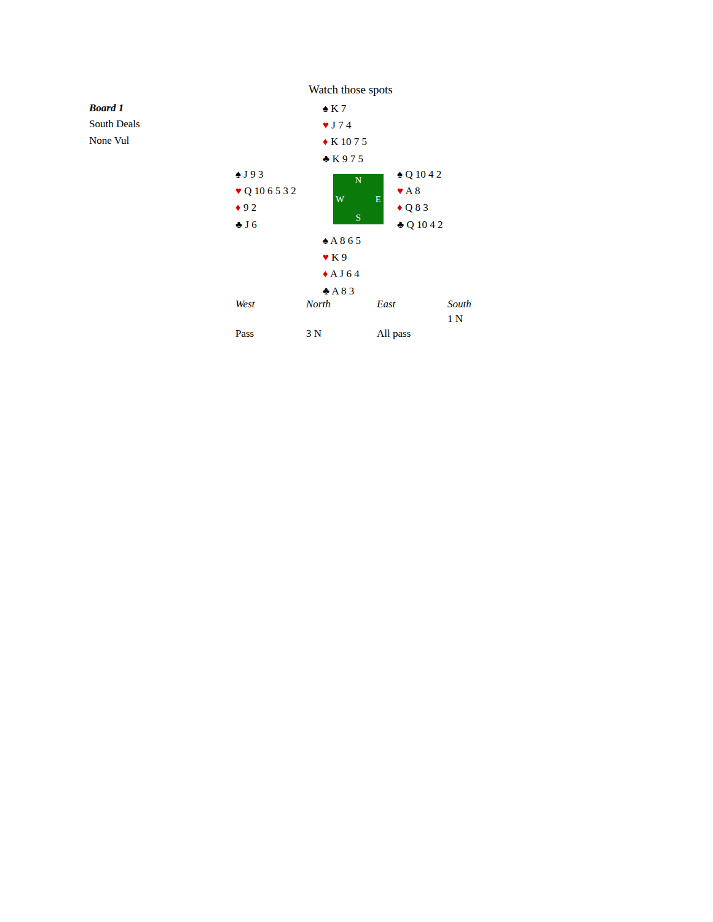Watch those spots
Board 1
South Deals
None Vul
♠ K 7
♥ J 7 4
♦ K 10 7 5
♣ K 9 7 5
♠ J 9 3
♥ Q 10 6 5 3 2
♦ 9 2
♣ J 6
N W E S
♠ Q 10 4 2
♥ A 8
♦ Q 8 3
♣ Q 10 4 2
♠ A 8 6 5
♥ K 9
♦ A J 6 4
♣ A 8 3
| West | North | East | South |
| --- | --- | --- | --- |
| | | | 1 N |
| Pass | 3 N | All pass | |